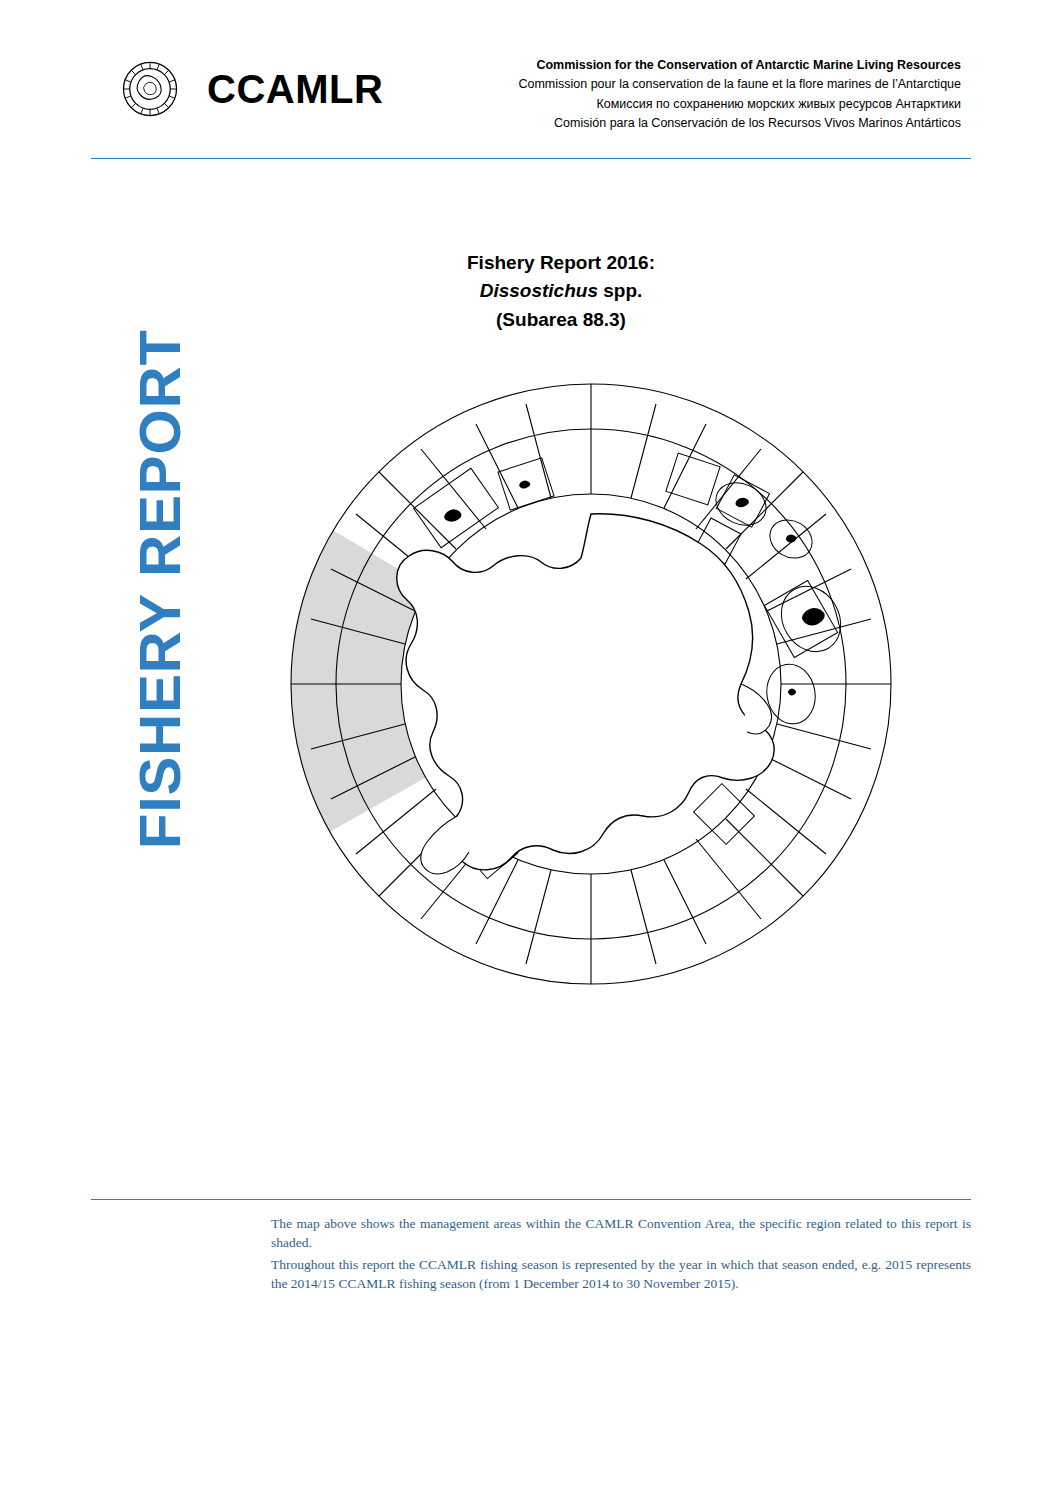CCAMLR
Commission for the Conservation of Antarctic Marine Living Resources
Commission pour la conservation de la faune et la flore marines de l’Antarctique
Комиссия по сохранению морских живых ресурсов Антарктики
Comisión para la Conservación de los Recursos Vivos Marinos Antárticos
FISHERY REPORT
Fishery Report 2016:
Dissostichus spp.
(Subarea 88.3)
The map above shows the management areas within the CAMLR Convention Area, the specific region related to this report is shaded.
Throughout this report the CCAMLR fishing season is represented by the year in which that season ended, e.g. 2015 represents the 2014/15 CCAMLR fishing season (from 1 December 2014 to 30 November 2015).